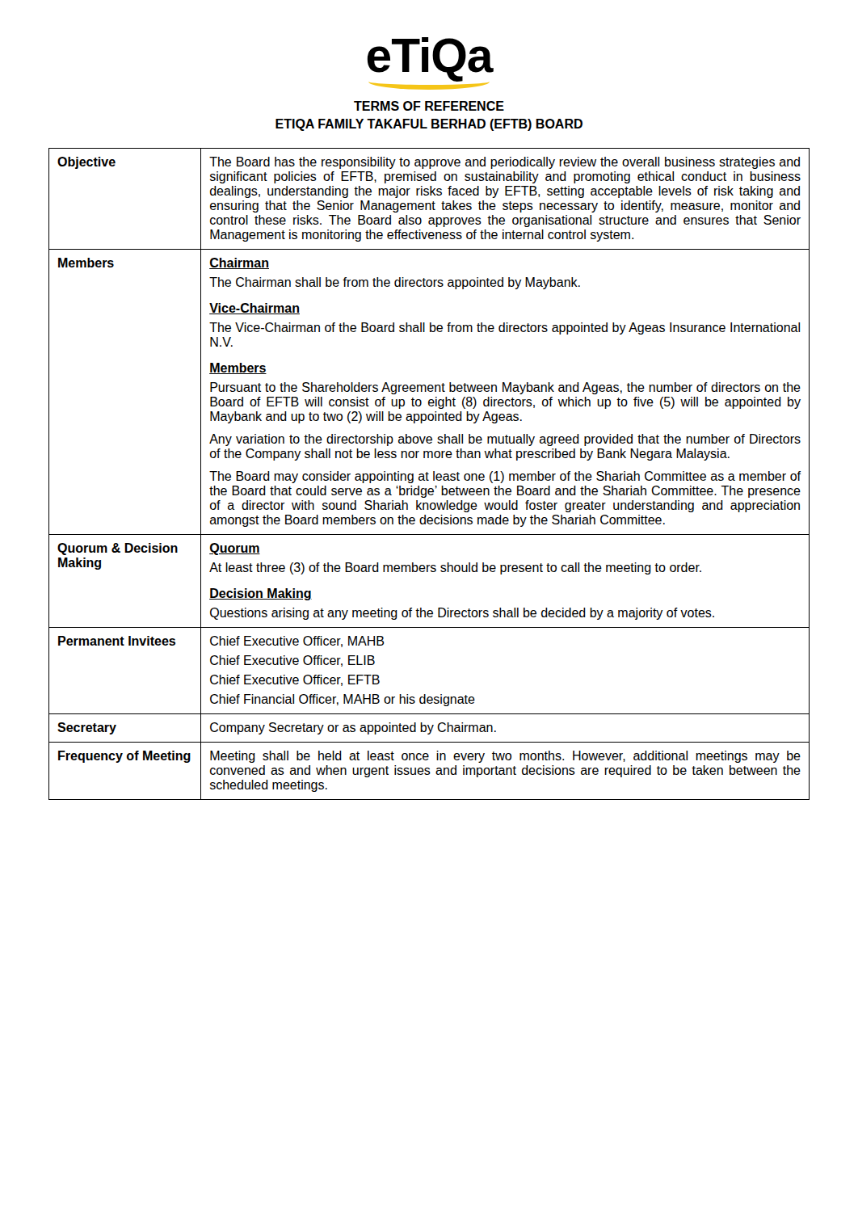eTiQa
TERMS OF REFERENCE
ETIQA FAMILY TAKAFUL BERHAD (EFTB) BOARD
| Objective | The Board has the responsibility to approve and periodically review the overall business strategies and significant policies of EFTB, premised on sustainability and promoting ethical conduct in business dealings, understanding the major risks faced by EFTB, setting acceptable levels of risk taking and ensuring that the Senior Management takes the steps necessary to identify, measure, monitor and control these risks. The Board also approves the organisational structure and ensures that Senior Management is monitoring the effectiveness of the internal control system. |
| Members | Chairman The Chairman shall be from the directors appointed by Maybank. Vice-Chairman The Vice-Chairman of the Board shall be from the directors appointed by Ageas Insurance International N.V. Members Pursuant to the Shareholders Agreement between Maybank and Ageas, the number of directors on the Board of EFTB will consist of up to eight (8) directors, of which up to five (5) will be appointed by Maybank and up to two (2) will be appointed by Ageas. Any variation to the directorship above shall be mutually agreed provided that the number of Directors of the Company shall not be less nor more than what prescribed by Bank Negara Malaysia. The Board may consider appointing at least one (1) member of the Shariah Committee as a member of the Board that could serve as a ‘bridge’ between the Board and the Shariah Committee. The presence of a director with sound Shariah knowledge would foster greater understanding and appreciation amongst the Board members on the decisions made by the Shariah Committee. |
| Quorum & Decision Making | Quorum At least three (3) of the Board members should be present to call the meeting to order. Decision Making Questions arising at any meeting of the Directors shall be decided by a majority of votes. |
| Permanent Invitees | Chief Executive Officer, MAHB Chief Executive Officer, ELIB Chief Executive Officer, EFTB Chief Financial Officer, MAHB or his designate |
| Secretary | Company Secretary or as appointed by Chairman. |
| Frequency of Meeting | Meeting shall be held at least once in every two months. However, additional meetings may be convened as and when urgent issues and important decisions are required to be taken between the scheduled meetings. |